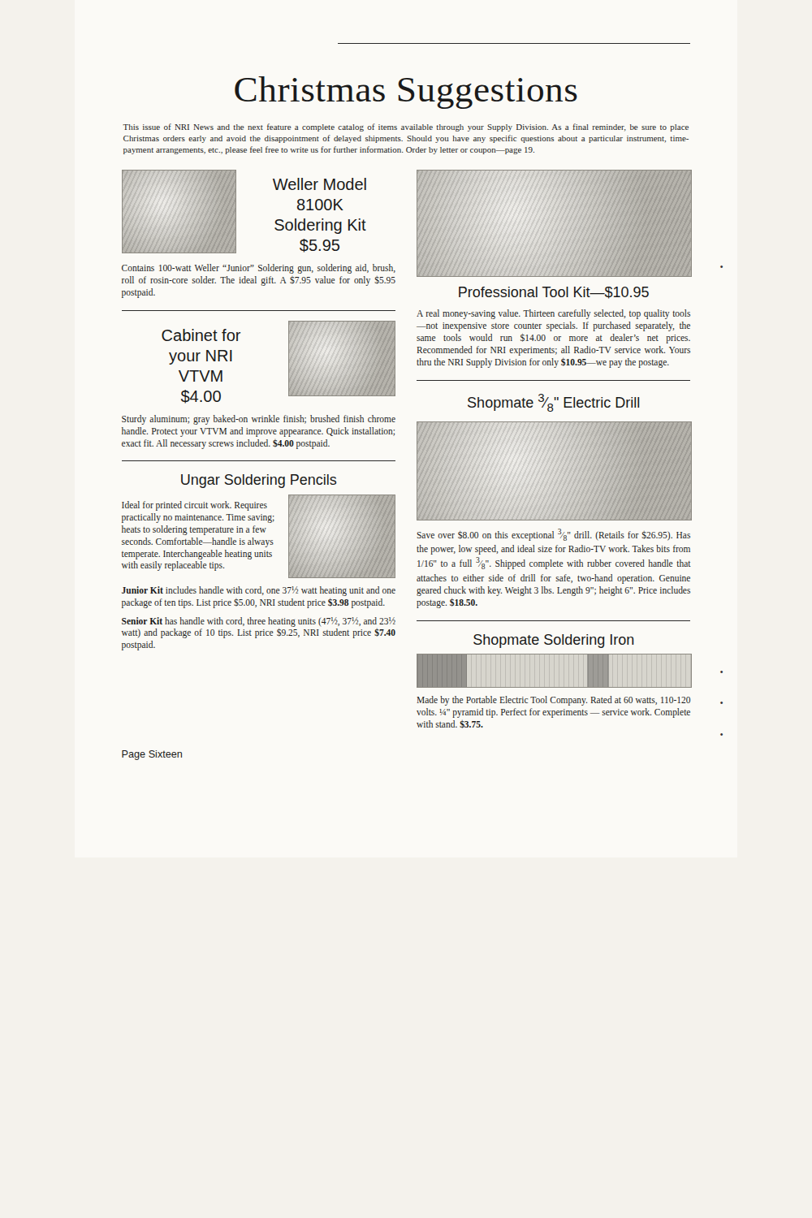Christmas Suggestions
This issue of NRI News and the next feature a complete catalog of items available through your Supply Division. As a final reminder, be sure to place Christmas orders early and avoid the disappointment of delayed shipments. Should you have any specific questions about a particular instrument, time-payment arrangements, etc., please feel free to write us for further information. Order by letter or coupon—page 19.
Weller Model
8100K
Soldering Kit
$5.95
Contains 100-watt Weller “Junior” Soldering gun, soldering aid, brush, roll of rosin-core solder. The ideal gift. A $7.95 value for only $5.95 postpaid.
Cabinet for
your NRI
VTVM
$4.00
Sturdy aluminum; gray baked-on wrinkle finish; brushed finish chrome handle. Protect your VTVM and improve appearance. Quick installation; exact fit. All necessary screws included. $4.00 postpaid.
Ungar Soldering Pencils
Ideal for printed circuit work. Requires practically no maintenance. Time saving; heats to soldering temperature in a few seconds. Comfortable—handle is always temperate. Interchangeable heating units with easily replaceable tips.
Junior Kit includes handle with cord, one 37½ watt heating unit and one package of ten tips. List price $5.00, NRI student price $3.98 postpaid.
Senior Kit has handle with cord, three heating units (47½, 37½, and 23½ watt) and package of 10 tips. List price $9.25, NRI student price $7.40 postpaid.
Professional Tool Kit—$10.95
A real money-saving value. Thirteen carefully selected, top quality tools—not inexpensive store counter specials. If purchased separately, the same tools would run $14.00 or more at dealer’s net prices. Recommended for NRI experiments; all Radio-TV service work. Yours thru the NRI Supply Division for only $10.95—we pay the postage.
Shopmate 3⁄8" Electric Drill
Save over $8.00 on this exceptional 3⁄8" drill. (Retails for $26.95). Has the power, low speed, and ideal size for Radio-TV work. Takes bits from 1/16" to a full 3⁄8". Shipped complete with rubber covered handle that attaches to either side of drill for safe, two-hand operation. Genuine geared chuck with key. Weight 3 lbs. Length 9"; height 6". Price includes postage. $18.50.
Shopmate Soldering Iron
Made by the Portable Electric Tool Company. Rated at 60 watts, 110-120 volts. ¼" pyramid tip. Perfect for experiments — service work. Complete with stand. $3.75.
Page Sixteen
• • • •